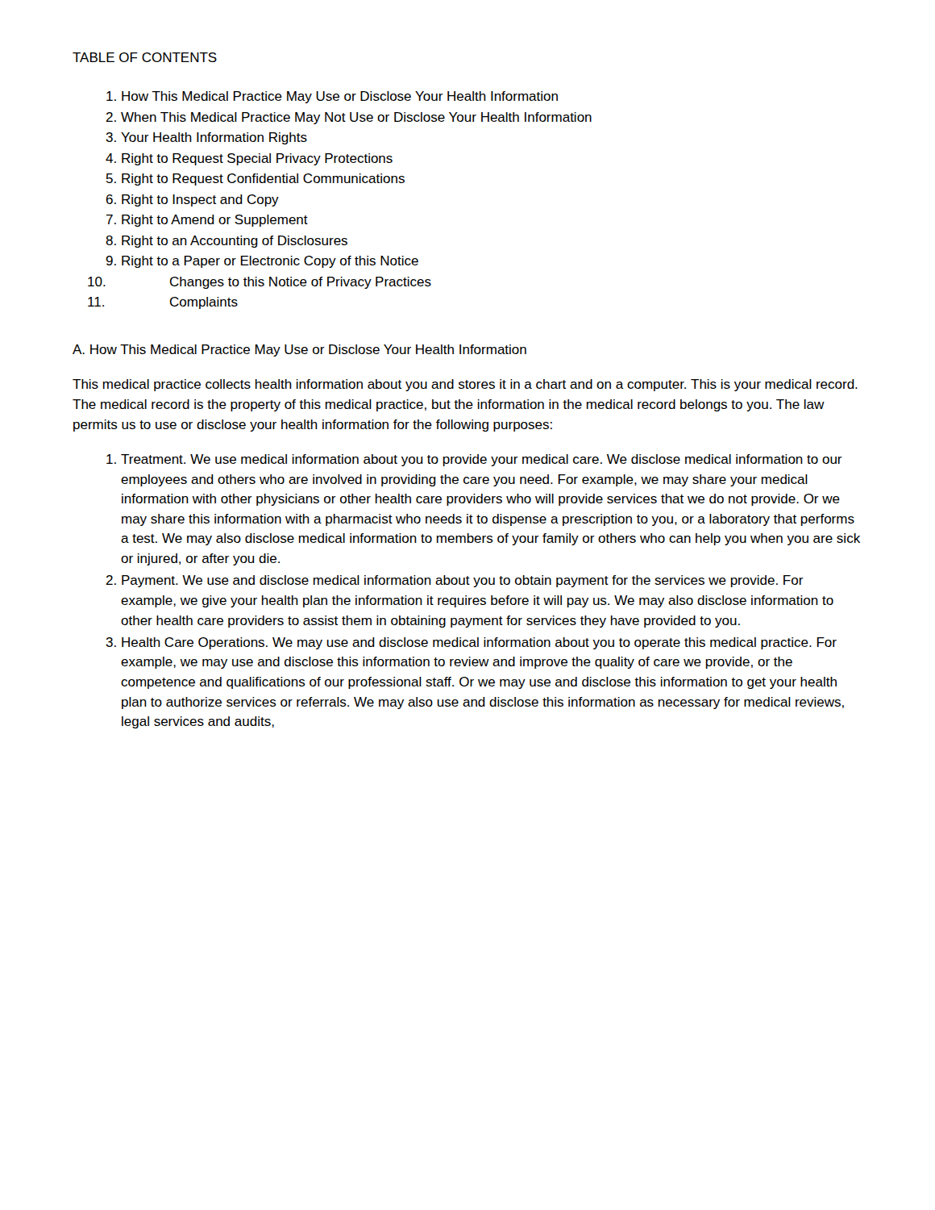TABLE OF CONTENTS
How This Medical Practice May Use or Disclose Your Health Information
When This Medical Practice May Not Use or Disclose Your Health Information
Your Health Information Rights
Right to Request Special Privacy Protections
Right to Request Confidential Communications
Right to Inspect and Copy
Right to Amend or Supplement
Right to an Accounting of Disclosures
Right to a Paper or Electronic Copy of this Notice
10. Changes to this Notice of Privacy Practices
11. Complaints
A. How This Medical Practice May Use or Disclose Your Health Information
This medical practice collects health information about you and stores it in a chart and on a computer. This is your medical record. The medical record is the property of this medical practice, but the information in the medical record belongs to you. The law permits us to use or disclose your health information for the following purposes:
Treatment. We use medical information about you to provide your medical care. We disclose medical information to our employees and others who are involved in providing the care you need. For example, we may share your medical information with other physicians or other health care providers who will provide services that we do not provide. Or we may share this information with a pharmacist who needs it to dispense a prescription to you, or a laboratory that performs a test. We may also disclose medical information to members of your family or others who can help you when you are sick or injured, or after you die.
Payment. We use and disclose medical information about you to obtain payment for the services we provide. For example, we give your health plan the information it requires before it will pay us. We may also disclose information to other health care providers to assist them in obtaining payment for services they have provided to you.
Health Care Operations. We may use and disclose medical information about you to operate this medical practice. For example, we may use and disclose this information to review and improve the quality of care we provide, or the competence and qualifications of our professional staff. Or we may use and disclose this information to get your health plan to authorize services or referrals. We may also use and disclose this information as necessary for medical reviews, legal services and audits,